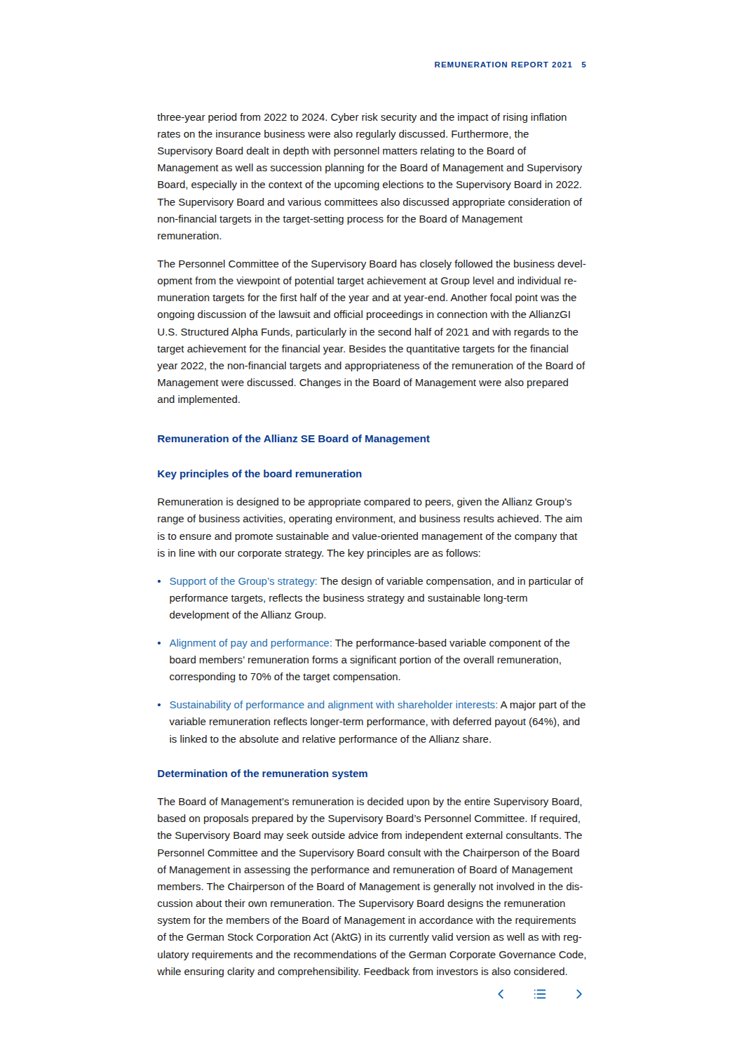REMUNERATION REPORT 20215
three-year period from 2022 to 2024. Cyber risk security and the impact of rising inflation rates on the insurance business were also regularly discussed. Furthermore, the Supervisory Board dealt in depth with personnel matters relating to the Board of Management as well as succession planning for the Board of Management and Supervisory Board, especially in the context of the upcoming elections to the Supervisory Board in 2022. The Supervisory Board and various committees also discussed appropriate consideration of non-financial targets in the target-setting process for the Board of Management remuneration.
The Personnel Committee of the Supervisory Board has closely followed the business development from the viewpoint of potential target achievement at Group level and individual remuneration targets for the first half of the year and at year-end. Another focal point was the ongoing discussion of the lawsuit and official proceedings in connection with the AllianzGI U.S. Structured Alpha Funds, particularly in the second half of 2021 and with regards to the target achievement for the financial year. Besides the quantitative targets for the financial year 2022, the non-financial targets and appropriateness of the remuneration of the Board of Management were discussed. Changes in the Board of Management were also prepared and implemented.
Remuneration of the Allianz SE Board of Management
Key principles of the board remuneration
Remuneration is designed to be appropriate compared to peers, given the Allianz Group’s range of business activities, operating environment, and business results achieved. The aim is to ensure and promote sustainable and value-oriented management of the company that is in line with our corporate strategy. The key principles are as follows:
Support of the Group’s strategy: The design of variable compensation, and in particular of performance targets, reflects the business strategy and sustainable long-term development of the Allianz Group.
Alignment of pay and performance: The performance-based variable component of the board members’ remuneration forms a significant portion of the overall remuneration, corresponding to 70% of the target compensation.
Sustainability of performance and alignment with shareholder interests: A major part of the variable remuneration reflects longer-term performance, with deferred payout (64%), and is linked to the absolute and relative performance of the Allianz share.
Determination of the remuneration system
The Board of Management’s remuneration is decided upon by the entire Supervisory Board, based on proposals prepared by the Supervisory Board’s Personnel Committee. If required, the Supervisory Board may seek outside advice from independent external consultants. The Personnel Committee and the Supervisory Board consult with the Chairperson of the Board of Management in assessing the performance and remuneration of Board of Management members. The Chairperson of the Board of Management is generally not involved in the discussion about their own remuneration. The Supervisory Board designs the remuneration system for the members of the Board of Management in accordance with the requirements of the German Stock Corporation Act (AktG) in its currently valid version as well as with regulatory requirements and the recommendations of the German Corporate Governance Code, while ensuring clarity and comprehensibility. Feedback from investors is also considered.